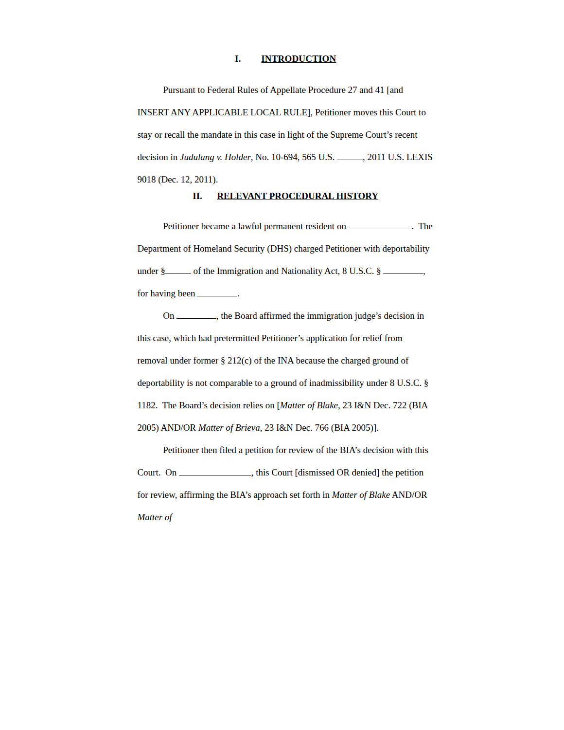I. INTRODUCTION
Pursuant to Federal Rules of Appellate Procedure 27 and 41 [and INSERT ANY APPLICABLE LOCAL RULE], Petitioner moves this Court to stay or recall the mandate in this case in light of the Supreme Court’s recent decision in Judulang v. Holder, No. 10-694, 565 U.S. , 2011 U.S. LEXIS 9018 (Dec. 12, 2011).
II. RELEVANT PROCEDURAL HISTORY
Petitioner became a lawful permanent resident on . The Department of Homeland Security (DHS) charged Petitioner with deportability under § of the Immigration and Nationality Act, 8 U.S.C. § , for having been .
On , the Board affirmed the immigration judge’s decision in this case, which had pretermitted Petitioner’s application for relief from removal under former § 212(c) of the INA because the charged ground of deportability is not comparable to a ground of inadmissibility under 8 U.S.C. § 1182. The Board’s decision relies on [Matter of Blake, 23 I&N Dec. 722 (BIA 2005) AND/OR Matter of Brieva, 23 I&N Dec. 766 (BIA 2005)].
Petitioner then filed a petition for review of the BIA’s decision with this Court. On , this Court [dismissed OR denied] the petition for review, affirming the BIA’s approach set forth in Matter of Blake AND/OR Matter of